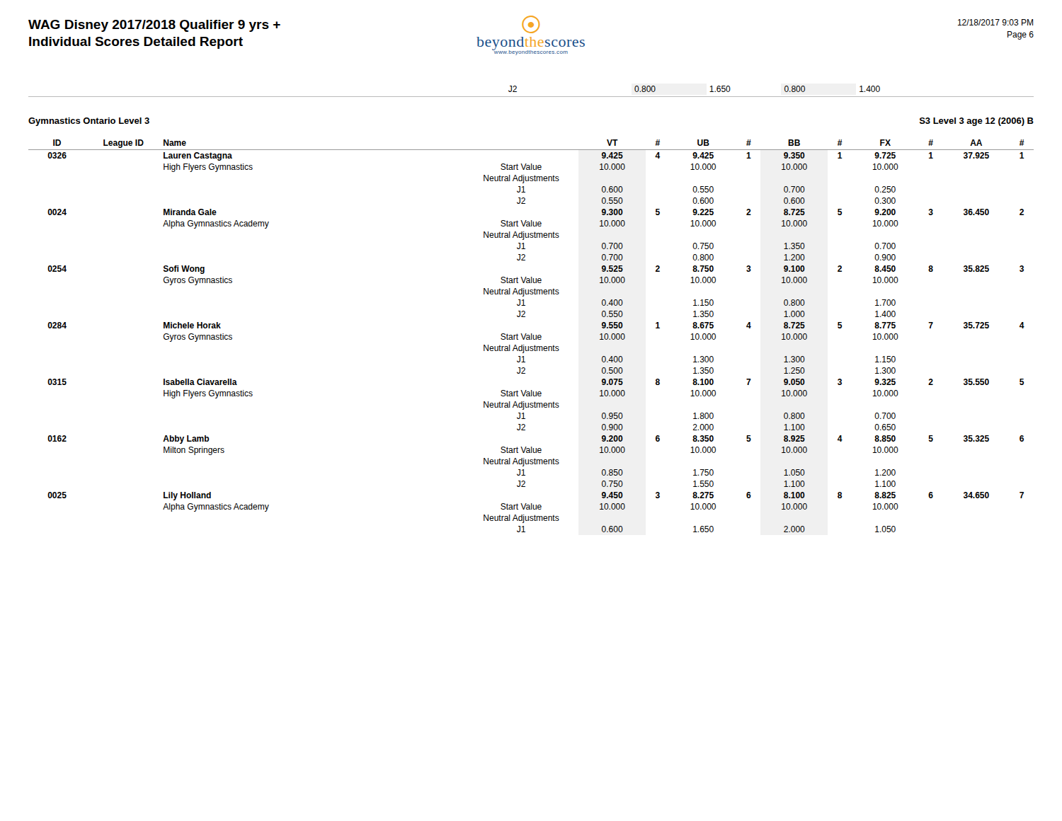WAG Disney 2017/2018 Qualifier 9 yrs +
Individual Scores Detailed Report
⦿
beyondthescores
www.beyondthescores.com
12/18/2017 9:03 PM
Page 6
| | | | J2 | 0.800 | 1.650 | 0.800 | 1.400 | | |
Gymnastics Ontario Level 3 S3 Level 3 age 12 (2006) B
| ID | League ID | Name | | VT | # | UB | # | BB | # | FX | # | AA | # |
| --- | --- | --- | --- | --- | --- | --- | --- | --- | --- | --- | --- | --- | --- |
| 0326 | | Lauren Castagna | | 9.425 | 4 | 9.425 | 1 | 9.350 | 1 | 9.725 | 1 | 37.925 | 1 |
| | | High Flyers Gymnastics | Start Value | 10.000 | | 10.000 | | 10.000 | | 10.000 | | | |
| | | | Neutral Adjustments | | | | | | | | | | |
| | | | J1 | 0.600 | | 0.550 | | 0.700 | | 0.250 | | | |
| | | | J2 | 0.550 | | 0.600 | | 0.600 | | 0.300 | | | |
| 0024 | | Miranda Gale | | 9.300 | 5 | 9.225 | 2 | 8.725 | 5 | 9.200 | 3 | 36.450 | 2 |
| | | Alpha Gymnastics Academy | Start Value | 10.000 | | 10.000 | | 10.000 | | 10.000 | | | |
| | | | Neutral Adjustments | | | | | | | | | | |
| | | | J1 | 0.700 | | 0.750 | | 1.350 | | 0.700 | | | |
| | | | J2 | 0.700 | | 0.800 | | 1.200 | | 0.900 | | | |
| 0254 | | Sofi Wong | | 9.525 | 2 | 8.750 | 3 | 9.100 | 2 | 8.450 | 8 | 35.825 | 3 |
| | | Gyros Gymnastics | Start Value | 10.000 | | 10.000 | | 10.000 | | 10.000 | | | |
| | | | Neutral Adjustments | | | | | | | | | | |
| | | | J1 | 0.400 | | 1.150 | | 0.800 | | 1.700 | | | |
| | | | J2 | 0.550 | | 1.350 | | 1.000 | | 1.400 | | | |
| 0284 | | Michele Horak | | 9.550 | 1 | 8.675 | 4 | 8.725 | 5 | 8.775 | 7 | 35.725 | 4 |
| | | Gyros Gymnastics | Start Value | 10.000 | | 10.000 | | 10.000 | | 10.000 | | | |
| | | | Neutral Adjustments | | | | | | | | | | |
| | | | J1 | 0.400 | | 1.300 | | 1.300 | | 1.150 | | | |
| | | | J2 | 0.500 | | 1.350 | | 1.250 | | 1.300 | | | |
| 0315 | | Isabella Ciavarella | | 9.075 | 8 | 8.100 | 7 | 9.050 | 3 | 9.325 | 2 | 35.550 | 5 |
| | | High Flyers Gymnastics | Start Value | 10.000 | | 10.000 | | 10.000 | | 10.000 | | | |
| | | | Neutral Adjustments | | | | | | | | | | |
| | | | J1 | 0.950 | | 1.800 | | 0.800 | | 0.700 | | | |
| | | | J2 | 0.900 | | 2.000 | | 1.100 | | 0.650 | | | |
| 0162 | | Abby Lamb | | 9.200 | 6 | 8.350 | 5 | 8.925 | 4 | 8.850 | 5 | 35.325 | 6 |
| | | Milton Springers | Start Value | 10.000 | | 10.000 | | 10.000 | | 10.000 | | | |
| | | | Neutral Adjustments | | | | | | | | | | |
| | | | J1 | 0.850 | | 1.750 | | 1.050 | | 1.200 | | | |
| | | | J2 | 0.750 | | 1.550 | | 1.100 | | 1.100 | | | |
| 0025 | | Lily Holland | | 9.450 | 3 | 8.275 | 6 | 8.100 | 8 | 8.825 | 6 | 34.650 | 7 |
| | | Alpha Gymnastics Academy | Start Value | 10.000 | | 10.000 | | 10.000 | | 10.000 | | | |
| | | | Neutral Adjustments | | | | | | | | | | |
| | | | J1 | 0.600 | | 1.650 | | 2.000 | | 1.050 | | | |